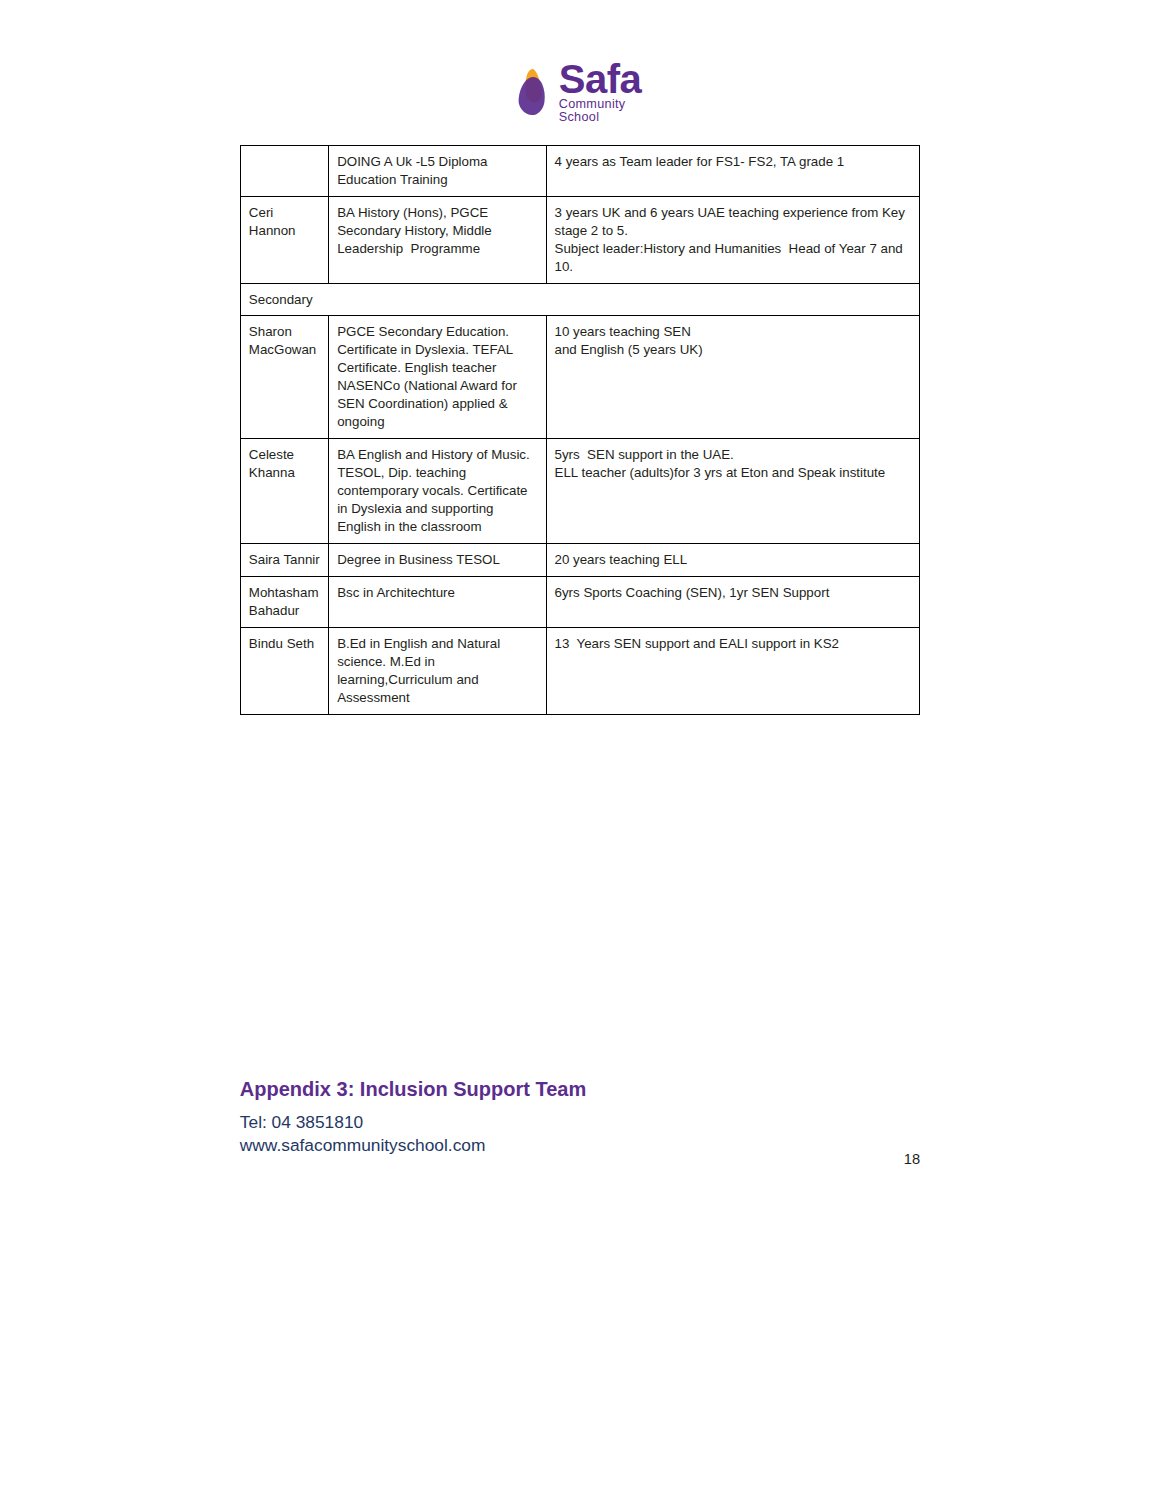Safa Community School
| | DOING A Uk -L5 Diploma Education Training | 4 years as Team leader for FS1- FS2, TA grade 1 |
| Ceri Hannon | BA History (Hons), PGCE Secondary History, Middle Leadership Programme | 3 years UK and 6 years UAE teaching experience from Key stage 2 to 5. Subject leader:History and Humanities Head of Year 7 and 10. |
| Secondary |
| Sharon MacGowan | PGCE Secondary Education. Certificate in Dyslexia. TEFAL Certificate. English teacher NASENCo (National Award for SEN Coordination) applied & ongoing | 10 years teaching SEN and English (5 years UK) |
| Celeste Khanna | BA English and History of Music. TESOL, Dip. teaching contemporary vocals. Certificate in Dyslexia and supporting English in the classroom | 5yrs SEN support in the UAE. ELL teacher (adults)for 3 yrs at Eton and Speak institute |
| Saira Tannir | Degree in Business TESOL | 20 years teaching ELL |
| Mohtasham Bahadur | Bsc in Architechture | 6yrs Sports Coaching (SEN), 1yr SEN Support |
| Bindu Seth | B.Ed in English and Natural science. M.Ed in learning,Curriculum and Assessment | 13 Years SEN support and EALI support in KS2 |
Appendix 3: Inclusion Support Team
Tel: 04 3851810
www.safacommunityschool.com
18